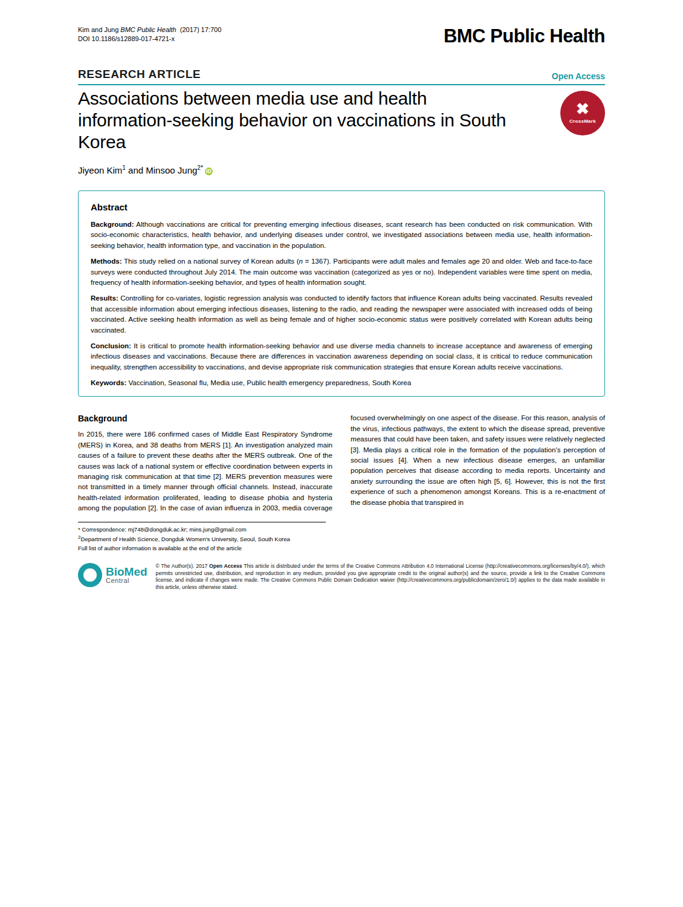Kim and Jung BMC Public Health (2017) 17:700
DOI 10.1186/s12889-017-4721-x
BMC Public Health
RESEARCH ARTICLE
Open Access
✖
CrossMark
Associations between media use and health information-seeking behavior on vaccinations in South Korea
Jiyeon Kim1 and Minsoo Jung2*iD
Abstract
Background: Although vaccinations are critical for preventing emerging infectious diseases, scant research has been conducted on risk communication. With socio-economic characteristics, health behavior, and underlying diseases under control, we investigated associations between media use, health information-seeking behavior, health information type, and vaccination in the population.
Methods: This study relied on a national survey of Korean adults (n = 1367). Participants were adult males and females age 20 and older. Web and face-to-face surveys were conducted throughout July 2014. The main outcome was vaccination (categorized as yes or no). Independent variables were time spent on media, frequency of health information-seeking behavior, and types of health information sought.
Results: Controlling for co-variates, logistic regression analysis was conducted to identify factors that influence Korean adults being vaccinated. Results revealed that accessible information about emerging infectious diseases, listening to the radio, and reading the newspaper were associated with increased odds of being vaccinated. Active seeking health information as well as being female and of higher socio-economic status were positively correlated with Korean adults being vaccinated.
Conclusion: It is critical to promote health information-seeking behavior and use diverse media channels to increase acceptance and awareness of emerging infectious diseases and vaccinations. Because there are differences in vaccination awareness depending on social class, it is critical to reduce communication inequality, strengthen accessibility to vaccinations, and devise appropriate risk communication strategies that ensure Korean adults receive vaccinations.
Keywords: Vaccination, Seasonal flu, Media use, Public health emergency preparedness, South Korea
Background
In 2015, there were 186 confirmed cases of Middle East Respiratory Syndrome (MERS) in Korea, and 38 deaths from MERS [1]. An investigation analyzed main causes of a failure to prevent these deaths after the MERS outbreak. One of the causes was lack of a national system or effective coordination between experts in managing risk communication at that time [2]. MERS prevention measures were not transmitted in a timely manner through official channels. Instead, inaccurate health-related information proliferated, leading to disease phobia and hysteria among the population [2]. In the case of avian influenza in 2003, media coverage focused overwhelmingly on one aspect of the disease. For this reason, analysis of the virus, infectious pathways, the extent to which the disease spread, preventive measures that could have been taken, and safety issues were relatively neglected [3]. Media plays a critical role in the formation of the population's perception of social issues [4]. When a new infectious disease emerges, an unfamiliar population perceives that disease according to media reports. Uncertainty and anxiety surrounding the issue are often high [5, 6]. However, this is not the first experience of such a phenomenon amongst Koreans. This is a re-enactment of the disease phobia that transpired in
* Correspondence: mj748@dongduk.ac.kr; mins.jung@gmail.com
2Department of Health Science, Dongduk Women's University, Seoul, South Korea
Full list of author information is available at the end of the article
BioMedCentral
© The Author(s). 2017 Open Access This article is distributed under the terms of the Creative Commons Attribution 4.0 International License (http://creativecommons.org/licenses/by/4.0/), which permits unrestricted use, distribution, and reproduction in any medium, provided you give appropriate credit to the original author(s) and the source, provide a link to the Creative Commons license, and indicate if changes were made. The Creative Commons Public Domain Dedication waiver (http://creativecommons.org/publicdomain/zero/1.0/) applies to the data made available in this article, unless otherwise stated.